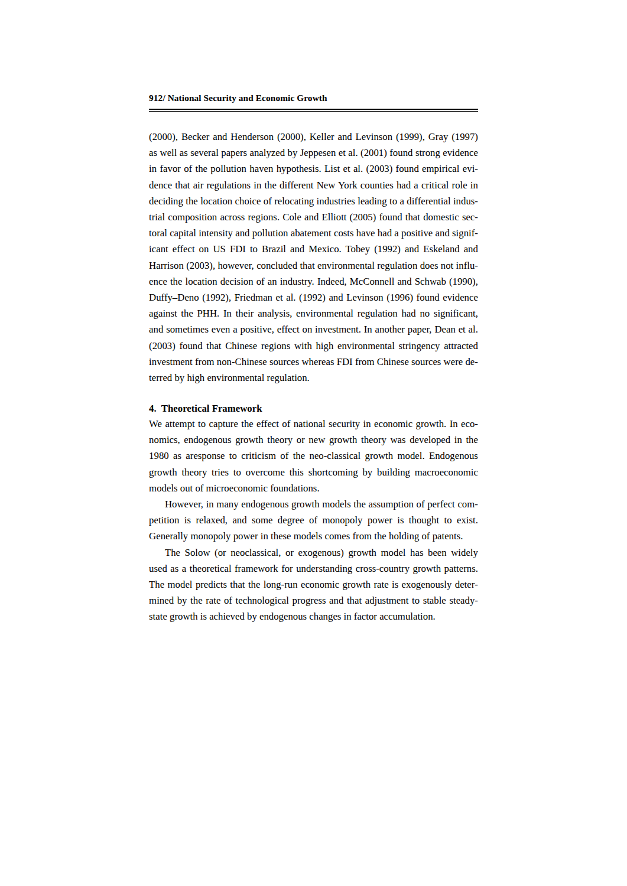912/ National Security and Economic Growth
(2000), Becker and Henderson (2000), Keller and Levinson (1999), Gray (1997) as well as several papers analyzed by Jeppesen et al. (2001) found strong evidence in favor of the pollution haven hypothesis. List et al. (2003) found empirical evidence that air regulations in the different New York counties had a critical role in deciding the location choice of relocating industries leading to a differential industrial composition across regions. Cole and Elliott (2005) found that domestic sectoral capital intensity and pollution abatement costs have had a positive and significant effect on US FDI to Brazil and Mexico. Tobey (1992) and Eskeland and Harrison (2003), however, concluded that environmental regulation does not influence the location decision of an industry. Indeed, McConnell and Schwab (1990), Duffy–Deno (1992), Friedman et al. (1992) and Levinson (1996) found evidence against the PHH. In their analysis, environmental regulation had no significant, and sometimes even a positive, effect on investment. In another paper, Dean et al. (2003) found that Chinese regions with high environmental stringency attracted investment from non-Chinese sources whereas FDI from Chinese sources were deterred by high environmental regulation.
4. Theoretical Framework
We attempt to capture the effect of national security in economic growth. In economics, endogenous growth theory or new growth theory was developed in the 1980 as aresponse to criticism of the neo-classical growth model. Endogenous growth theory tries to overcome this shortcoming by building macroeconomic models out of microeconomic foundations.
However, in many endogenous growth models the assumption of perfect competition is relaxed, and some degree of monopoly power is thought to exist. Generally monopoly power in these models comes from the holding of patents.
The Solow (or neoclassical, or exogenous) growth model has been widely used as a theoretical framework for understanding cross-country growth patterns. The model predicts that the long-run economic growth rate is exogenously determined by the rate of technological progress and that adjustment to stable steady-state growth is achieved by endogenous changes in factor accumulation.